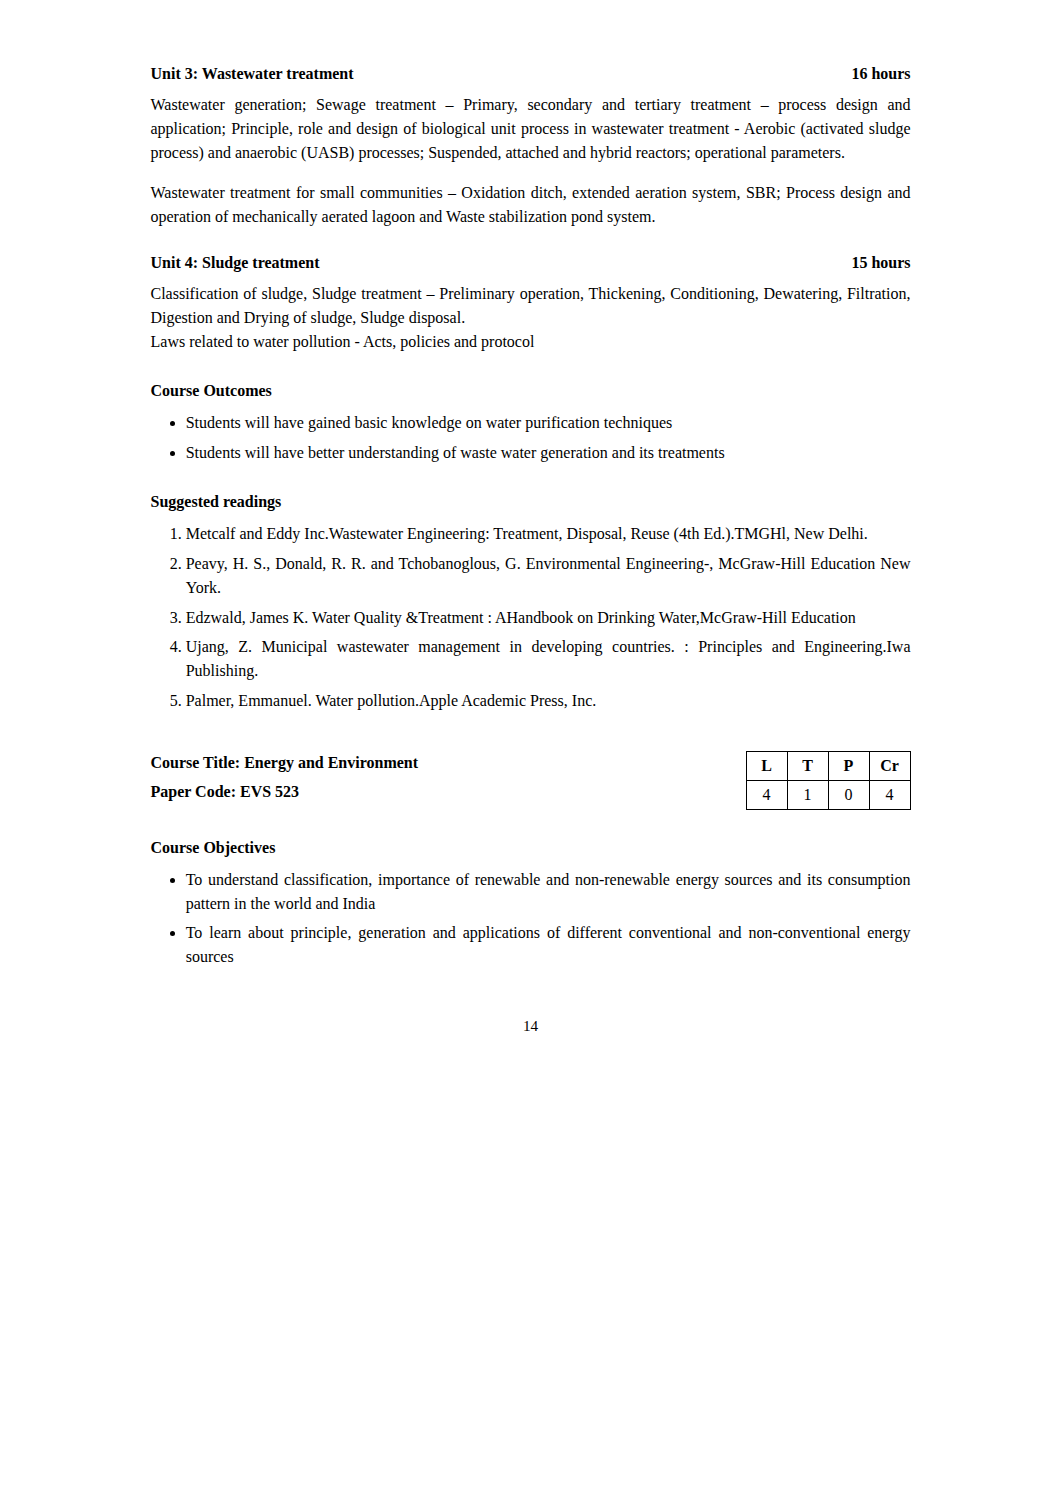Unit 3: Wastewater treatment 16 hours
Wastewater generation; Sewage treatment – Primary, secondary and tertiary treatment – process design and application; Principle, role and design of biological unit process in wastewater treatment - Aerobic (activated sludge process) and anaerobic (UASB) processes; Suspended, attached and hybrid reactors; operational parameters.
Wastewater treatment for small communities – Oxidation ditch, extended aeration system, SBR; Process design and operation of mechanically aerated lagoon and Waste stabilization pond system.
Unit 4: Sludge treatment 15 hours
Classification of sludge, Sludge treatment – Preliminary operation, Thickening, Conditioning, Dewatering, Filtration, Digestion and Drying of sludge, Sludge disposal.
Laws related to water pollution - Acts, policies and protocol
Course Outcomes
Students will have gained basic knowledge on water purification techniques
Students will have better understanding of waste water generation and its treatments
Suggested readings
Metcalf and Eddy Inc.Wastewater Engineering: Treatment, Disposal, Reuse (4th Ed.).TMGHl, New Delhi.
Peavy, H. S., Donald, R. R. and Tchobanoglous, G. Environmental Engineering-, McGraw-Hill Education New York.
Edzwald, James K. Water Quality &Treatment : AHandbook on Drinking Water,McGraw-Hill Education
Ujang, Z. Municipal wastewater management in developing countries. : Principles and Engineering.Iwa Publishing.
Palmer, Emmanuel. Water pollution.Apple Academic Press, Inc.
Course Title: Energy and Environment
Paper Code: EVS 523
| L | T | P | Cr |
| --- | --- | --- | --- |
| 4 | 1 | 0 | 4 |
Course Objectives
To understand classification, importance of renewable and non-renewable energy sources and its consumption pattern in the world and India
To learn about principle, generation and applications of different conventional and non-conventional energy sources
14